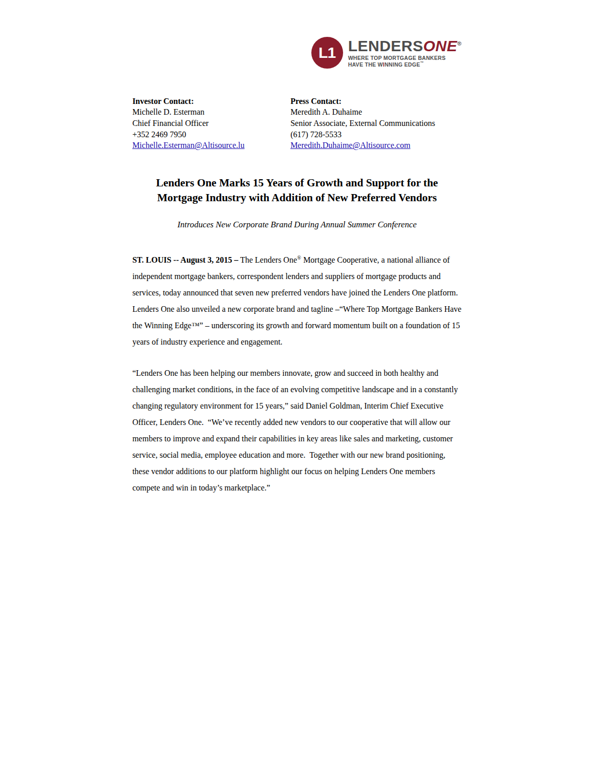L1
LENDERS ONE®
WHERE TOP MORTGAGE BANKERS
HAVE THE WINNING EDGE™
| Investor Contact: | Press Contact: |
| Michelle D. Esterman | Meredith A. Duhaime |
| Chief Financial Officer | Senior Associate, External Communications |
| +352 2469 7950 | (617) 728-5533 |
| Michelle.Esterman@Altisource.lu | Meredith.Duhaime@Altisource.com |
Lenders One Marks 15 Years of Growth and Support for the Mortgage Industry with Addition of New Preferred Vendors
Introduces New Corporate Brand During Annual Summer Conference
ST. LOUIS -- August 3, 2015 – The Lenders One® Mortgage Cooperative, a national alliance of independent mortgage bankers, correspondent lenders and suppliers of mortgage products and services, today announced that seven new preferred vendors have joined the Lenders One platform. Lenders One also unveiled a new corporate brand and tagline –“Where Top Mortgage Bankers Have the Winning Edge™” – underscoring its growth and forward momentum built on a foundation of 15 years of industry experience and engagement.
“Lenders One has been helping our members innovate, grow and succeed in both healthy and challenging market conditions, in the face of an evolving competitive landscape and in a constantly changing regulatory environment for 15 years,” said Daniel Goldman, Interim Chief Executive Officer, Lenders One. “We’ve recently added new vendors to our cooperative that will allow our members to improve and expand their capabilities in key areas like sales and marketing, customer service, social media, employee education and more. Together with our new brand positioning, these vendor additions to our platform highlight our focus on helping Lenders One members compete and win in today’s marketplace.”